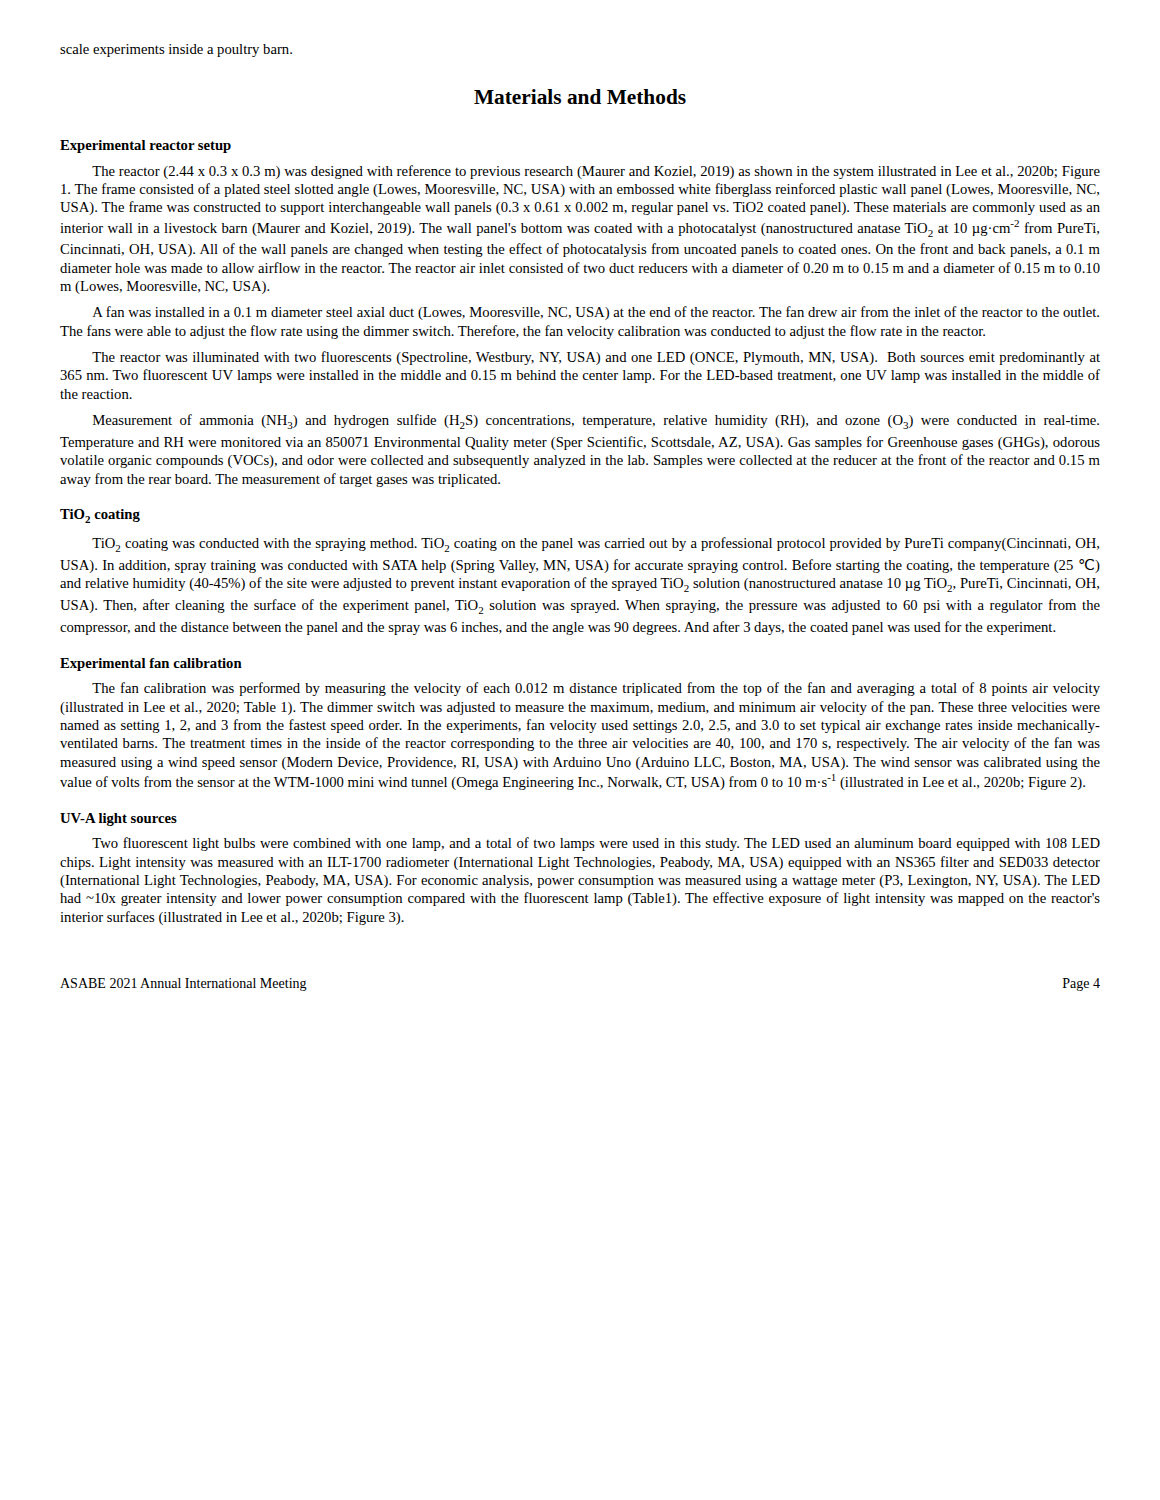scale experiments inside a poultry barn.
Materials and Methods
Experimental reactor setup
The reactor (2.44 x 0.3 x 0.3 m) was designed with reference to previous research (Maurer and Koziel, 2019) as shown in the system illustrated in Lee et al., 2020b; Figure 1. The frame consisted of a plated steel slotted angle (Lowes, Mooresville, NC, USA) with an embossed white fiberglass reinforced plastic wall panel (Lowes, Mooresville, NC, USA). The frame was constructed to support interchangeable wall panels (0.3 x 0.61 x 0.002 m, regular panel vs. TiO2 coated panel). These materials are commonly used as an interior wall in a livestock barn (Maurer and Koziel, 2019). The wall panel's bottom was coated with a photocatalyst (nanostructured anatase TiO2 at 10 µg·cm-2 from PureTi, Cincinnati, OH, USA). All of the wall panels are changed when testing the effect of photocatalysis from uncoated panels to coated ones. On the front and back panels, a 0.1 m diameter hole was made to allow airflow in the reactor. The reactor air inlet consisted of two duct reducers with a diameter of 0.20 m to 0.15 m and a diameter of 0.15 m to 0.10 m (Lowes, Mooresville, NC, USA).
A fan was installed in a 0.1 m diameter steel axial duct (Lowes, Mooresville, NC, USA) at the end of the reactor. The fan drew air from the inlet of the reactor to the outlet. The fans were able to adjust the flow rate using the dimmer switch. Therefore, the fan velocity calibration was conducted to adjust the flow rate in the reactor.
The reactor was illuminated with two fluorescents (Spectroline, Westbury, NY, USA) and one LED (ONCE, Plymouth, MN, USA). Both sources emit predominantly at 365 nm. Two fluorescent UV lamps were installed in the middle and 0.15 m behind the center lamp. For the LED-based treatment, one UV lamp was installed in the middle of the reaction.
Measurement of ammonia (NH3) and hydrogen sulfide (H2S) concentrations, temperature, relative humidity (RH), and ozone (O3) were conducted in real-time. Temperature and RH were monitored via an 850071 Environmental Quality meter (Sper Scientific, Scottsdale, AZ, USA). Gas samples for Greenhouse gases (GHGs), odorous volatile organic compounds (VOCs), and odor were collected and subsequently analyzed in the lab. Samples were collected at the reducer at the front of the reactor and 0.15 m away from the rear board. The measurement of target gases was triplicated.
TiO2 coating
TiO2 coating was conducted with the spraying method. TiO2 coating on the panel was carried out by a professional protocol provided by PureTi company(Cincinnati, OH, USA). In addition, spray training was conducted with SATA help (Spring Valley, MN, USA) for accurate spraying control. Before starting the coating, the temperature (25 ℃) and relative humidity (40-45%) of the site were adjusted to prevent instant evaporation of the sprayed TiO2 solution (nanostructured anatase 10 µg TiO2, PureTi, Cincinnati, OH, USA). Then, after cleaning the surface of the experiment panel, TiO2 solution was sprayed. When spraying, the pressure was adjusted to 60 psi with a regulator from the compressor, and the distance between the panel and the spray was 6 inches, and the angle was 90 degrees. And after 3 days, the coated panel was used for the experiment.
Experimental fan calibration
The fan calibration was performed by measuring the velocity of each 0.012 m distance triplicated from the top of the fan and averaging a total of 8 points air velocity (illustrated in Lee et al., 2020; Table 1). The dimmer switch was adjusted to measure the maximum, medium, and minimum air velocity of the pan. These three velocities were named as setting 1, 2, and 3 from the fastest speed order. In the experiments, fan velocity used settings 2.0, 2.5, and 3.0 to set typical air exchange rates inside mechanically-ventilated barns. The treatment times in the inside of the reactor corresponding to the three air velocities are 40, 100, and 170 s, respectively. The air velocity of the fan was measured using a wind speed sensor (Modern Device, Providence, RI, USA) with Arduino Uno (Arduino LLC, Boston, MA, USA). The wind sensor was calibrated using the value of volts from the sensor at the WTM-1000 mini wind tunnel (Omega Engineering Inc., Norwalk, CT, USA) from 0 to 10 m·s-1 (illustrated in Lee et al., 2020b; Figure 2).
UV-A light sources
Two fluorescent light bulbs were combined with one lamp, and a total of two lamps were used in this study. The LED used an aluminum board equipped with 108 LED chips. Light intensity was measured with an ILT-1700 radiometer (International Light Technologies, Peabody, MA, USA) equipped with an NS365 filter and SED033 detector (International Light Technologies, Peabody, MA, USA). For economic analysis, power consumption was measured using a wattage meter (P3, Lexington, NY, USA). The LED had ~10x greater intensity and lower power consumption compared with the fluorescent lamp (Table1). The effective exposure of light intensity was mapped on the reactor's interior surfaces (illustrated in Lee et al., 2020b; Figure 3).
ASABE 2021 Annual International Meeting Page 4